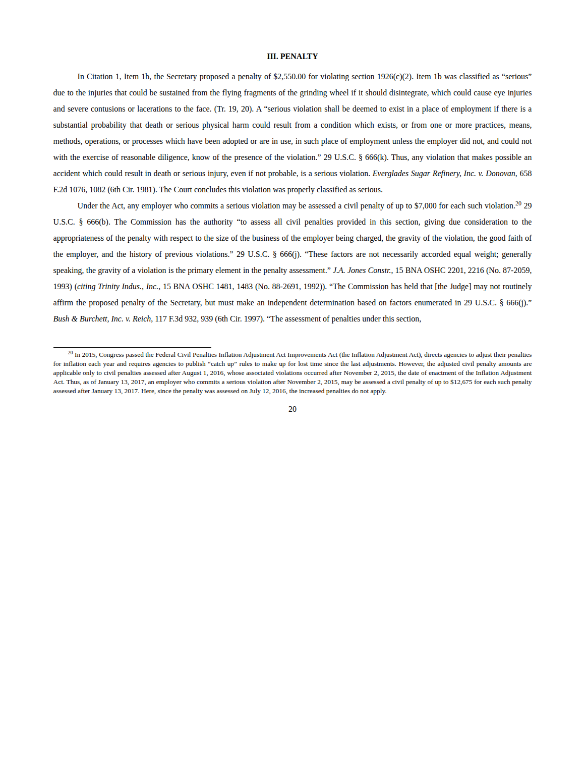III. PENALTY
In Citation 1, Item 1b, the Secretary proposed a penalty of $2,550.00 for violating section 1926(c)(2). Item 1b was classified as “serious” due to the injuries that could be sustained from the flying fragments of the grinding wheel if it should disintegrate, which could cause eye injuries and severe contusions or lacerations to the face. (Tr. 19, 20). A “serious violation shall be deemed to exist in a place of employment if there is a substantial probability that death or serious physical harm could result from a condition which exists, or from one or more practices, means, methods, operations, or processes which have been adopted or are in use, in such place of employment unless the employer did not, and could not with the exercise of reasonable diligence, know of the presence of the violation.” 29 U.S.C. § 666(k). Thus, any violation that makes possible an accident which could result in death or serious injury, even if not probable, is a serious violation. Everglades Sugar Refinery, Inc. v. Donovan, 658 F.2d 1076, 1082 (6th Cir. 1981). The Court concludes this violation was properly classified as serious.
Under the Act, any employer who commits a serious violation may be assessed a civil penalty of up to $7,000 for each such violation.20 29 U.S.C. § 666(b). The Commission has the authority “to assess all civil penalties provided in this section, giving due consideration to the appropriateness of the penalty with respect to the size of the business of the employer being charged, the gravity of the violation, the good faith of the employer, and the history of previous violations.” 29 U.S.C. § 666(j). “These factors are not necessarily accorded equal weight; generally speaking, the gravity of a violation is the primary element in the penalty assessment.” J.A. Jones Constr., 15 BNA OSHC 2201, 2216 (No. 87-2059, 1993) (citing Trinity Indus., Inc., 15 BNA OSHC 1481, 1483 (No. 88-2691, 1992)). “The Commission has held that [the Judge] may not routinely affirm the proposed penalty of the Secretary, but must make an independent determination based on factors enumerated in 29 U.S.C. § 666(j).” Bush & Burchett, Inc. v. Reich, 117 F.3d 932, 939 (6th Cir. 1997). “The assessment of penalties under this section,
20 In 2015, Congress passed the Federal Civil Penalties Inflation Adjustment Act Improvements Act (the Inflation Adjustment Act), directs agencies to adjust their penalties for inflation each year and requires agencies to publish “catch up” rules to make up for lost time since the last adjustments. However, the adjusted civil penalty amounts are applicable only to civil penalties assessed after August 1, 2016, whose associated violations occurred after November 2, 2015, the date of enactment of the Inflation Adjustment Act. Thus, as of January 13, 2017, an employer who commits a serious violation after November 2, 2015, may be assessed a civil penalty of up to $12,675 for each such penalty assessed after January 13, 2017. Here, since the penalty was assessed on July 12, 2016, the increased penalties do not apply.
20